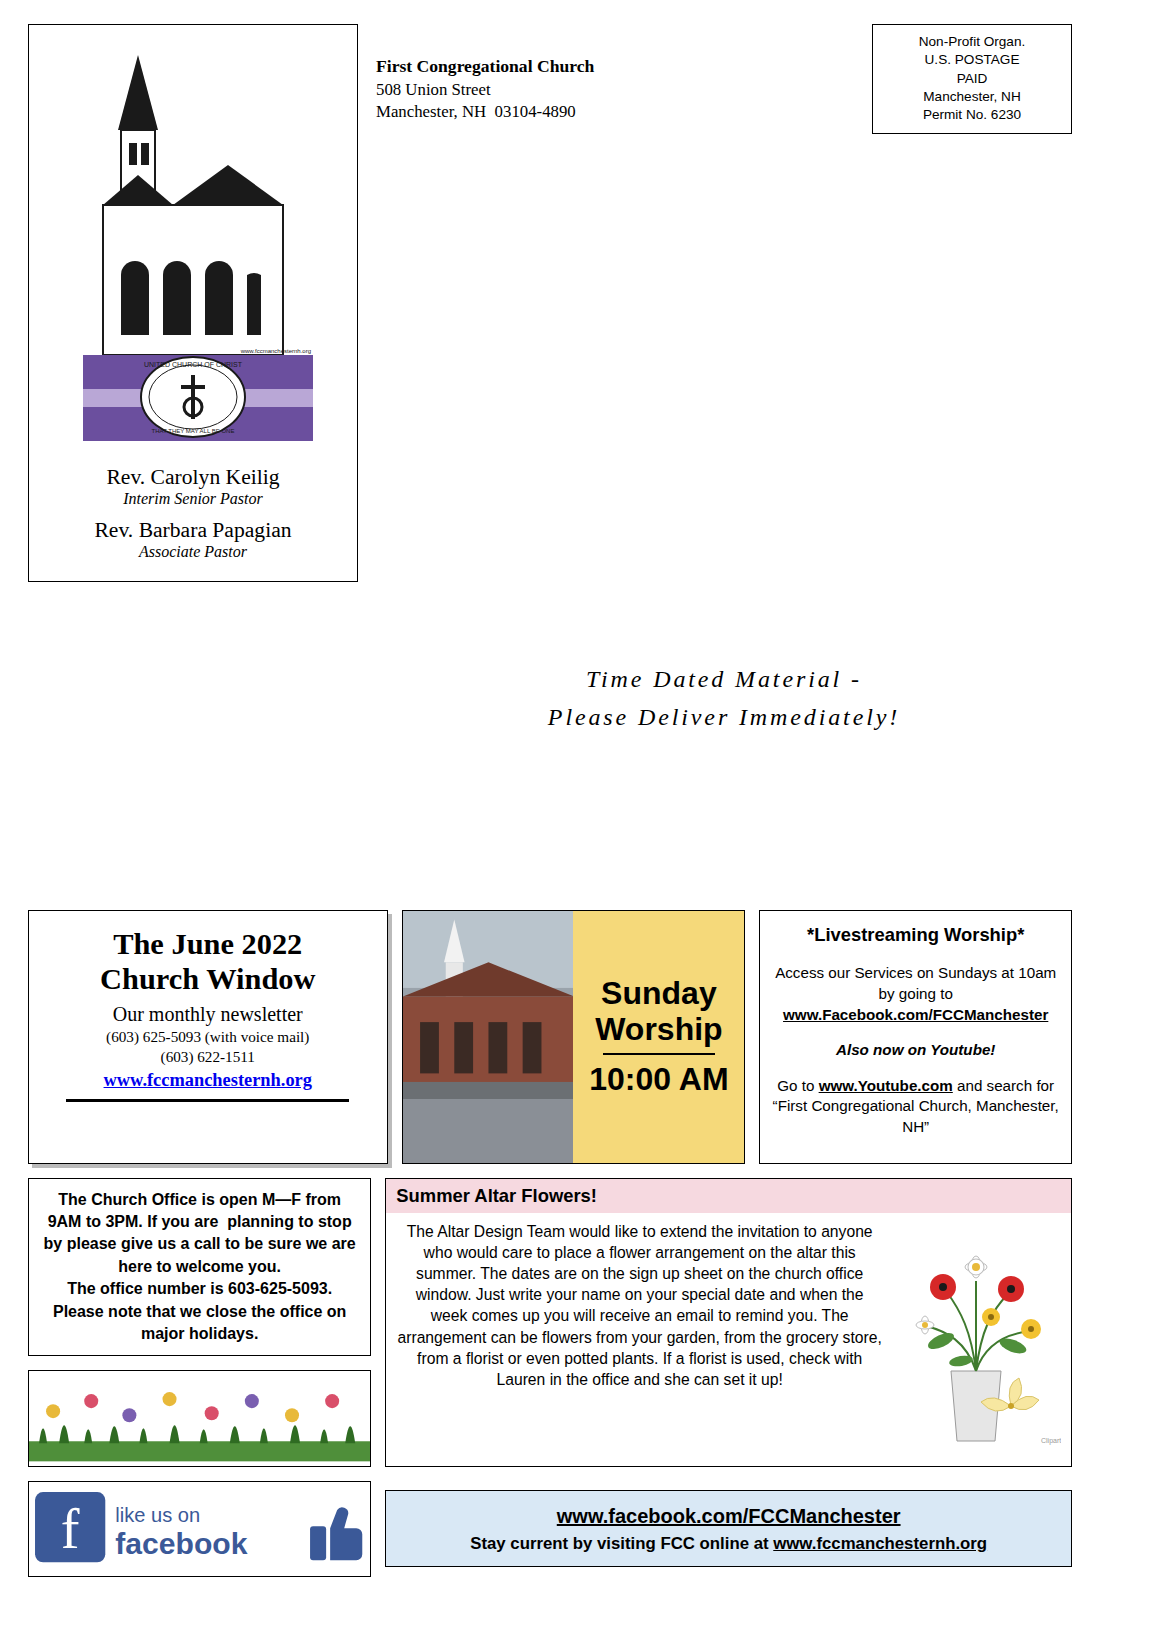UNITED CHURCH OF CHRIST THAT THEY MAY ALL BE ONE www.fccmanchesternh.org
Rev. Carolyn Keilig
Interim Senior Pastor
Rev. Barbara Papagian
Associate Pastor
First Congregational Church
508 Union Street
Manchester, NH 03104-4890
Non-Profit Organ.
U.S. POSTAGE
PAID
Manchester, NH
Permit No. 6230
Time Dated Material -
Please Deliver Immediately!
The June 2022
Church Window
Our monthly newsletter
(603) 625-5093 (with voice mail)
(603) 622-1511
www.fccmanchesternh.org
Sunday
Worship 10:00 AM
*Livestreaming Worship*
Access our Services on Sundays at 10am by going to www.Facebook.com/FCCManchester
Also now on Youtube!
Go to www.Youtube.com and search for “First Congregational Church, Manchester, NH”
The Church Office is open M—F from 9AM to 3PM. If you are planning to stop by please give us a call to be sure we are here to welcome you.
The office number is 603‑625‑5093.
Please note that we close the office on major holidays.
Summer Altar Flowers!
The Altar Design Team would like to extend the invitation to anyone who would care to place a flower arrangement on the altar this summer. The dates are on the sign up sheet on the church office window. Just write your name on your special date and when the week comes up you will receive an email to remind you. The arrangement can be flowers from your garden, from the grocery store, from a florist or even potted plants. If a florist is used, check with Lauren in the office and she can set it up!
Clipart
f like us on facebook
www.facebook.com/FCCManchester
Stay current by visiting FCC online at www.fccmanchesternh.org